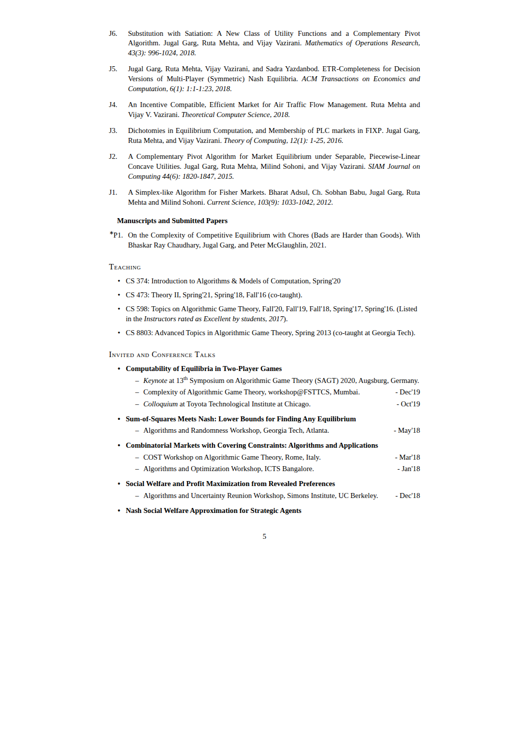J6. Substitution with Satiation: A New Class of Utility Functions and a Complementary Pivot Algorithm. Jugal Garg, Ruta Mehta, and Vijay Vazirani. Mathematics of Operations Research, 43(3): 996-1024, 2018.
J5. Jugal Garg, Ruta Mehta, Vijay Vazirani, and Sadra Yazdanbod. ETR-Completeness for Decision Versions of Multi-Player (Symmetric) Nash Equilibria. ACM Transactions on Economics and Computation, 6(1): 1:1-1:23, 2018.
J4. An Incentive Compatible, Efficient Market for Air Traffic Flow Management. Ruta Mehta and Vijay V. Vazirani. Theoretical Computer Science, 2018.
J3. Dichotomies in Equilibrium Computation, and Membership of PLC markets in FIXP. Jugal Garg, Ruta Mehta, and Vijay Vazirani. Theory of Computing, 12(1): 1-25, 2016.
J2. A Complementary Pivot Algorithm for Market Equilibrium under Separable, Piecewise-Linear Concave Utilities. Jugal Garg, Ruta Mehta, Milind Sohoni, and Vijay Vazirani. SIAM Journal on Computing 44(6): 1820-1847, 2015.
J1. A Simplex-like Algorithm for Fisher Markets. Bharat Adsul, Ch. Sobhan Babu, Jugal Garg, Ruta Mehta and Milind Sohoni. Current Science, 103(9): 1033-1042, 2012.
Manuscripts and Submitted Papers
∗P1. On the Complexity of Competitive Equilibrium with Chores (Bads are Harder than Goods). With Bhaskar Ray Chaudhary, Jugal Garg, and Peter McGlaughlin, 2021.
Teaching
CS 374: Introduction to Algorithms & Models of Computation, Spring'20
CS 473: Theory II, Spring'21, Spring'18, Fall'16 (co-taught).
CS 598: Topics on Algorithmic Game Theory, Fall'20, Fall'19, Fall'18, Spring'17, Spring'16. (Listed in the Instructors rated as Excellent by students, 2017).
CS 8803: Advanced Topics in Algorithmic Game Theory, Spring 2013 (co-taught at Georgia Tech).
Invited and Conference Talks
Computability of Equilibria in Two-Player Games
Keynote at 13th Symposium on Algorithmic Game Theory (SAGT) 2020, Augsburg, Germany.
Complexity of Algorithmic Game Theory, workshop@FSTTCS, Mumbai.- Dec'19
Colloquium at Toyota Technological Institute at Chicago.- Oct'19
Sum-of-Squares Meets Nash: Lower Bounds for Finding Any Equilibrium
Algorithms and Randomness Workshop, Georgia Tech, Atlanta.- May'18
Combinatorial Markets with Covering Constraints: Algorithms and Applications
COST Workshop on Algorithmic Game Theory, Rome, Italy.- Mar'18
Algorithms and Optimization Workshop, ICTS Bangalore.- Jan'18
Social Welfare and Profit Maximization from Revealed Preferences
Algorithms and Uncertainty Reunion Workshop, Simons Institute, UC Berkeley.- Dec'18
Nash Social Welfare Approximation for Strategic Agents
5